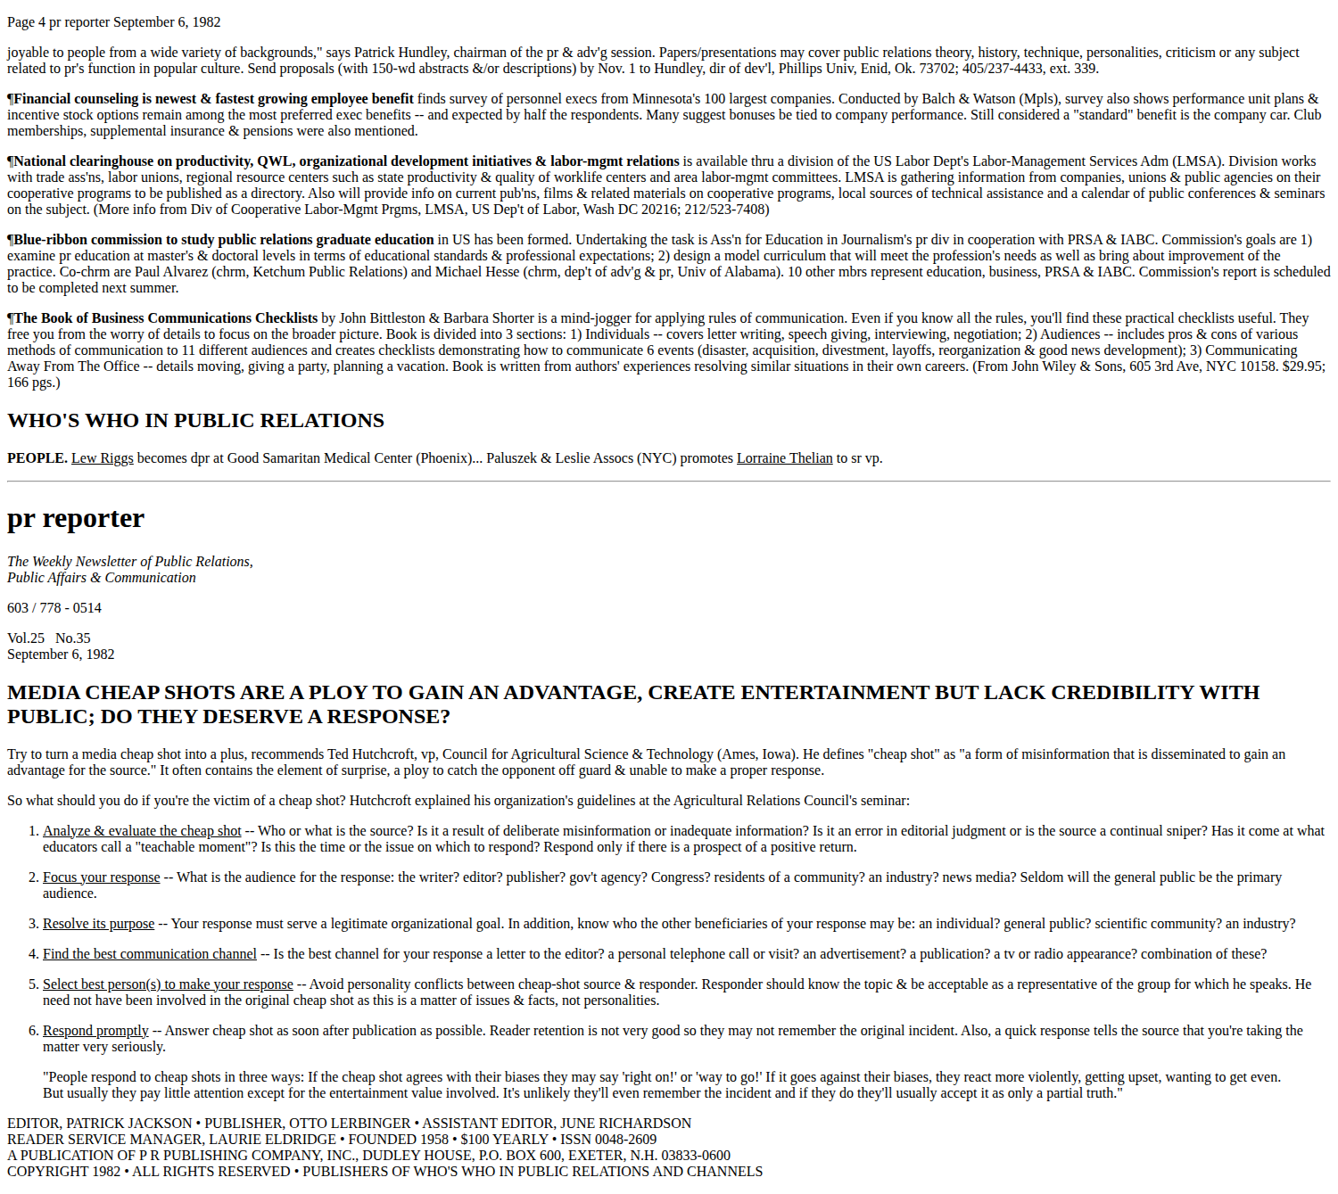Page 4 pr reporter September 6, 1982
joyable to people from a wide variety of backgrounds," says Patrick Hundley, chairman of the pr & adv'g session. Papers/presentations may cover public relations theory, history, technique, personalities, criticism or any subject related to pr's function in popular culture. Send proposals (with 150-wd abstracts &/or descriptions) by Nov. 1 to Hundley, dir of dev'l, Phillips Univ, Enid, Ok. 73702; 405/237-4433, ext. 339.
¶Financial counseling is newest & fastest growing employee benefit finds survey of personnel execs from Minnesota's 100 largest companies. Conducted by Balch & Watson (Mpls), survey also shows performance unit plans & incentive stock options remain among the most preferred exec benefits -- and expected by half the respondents. Many suggest bonuses be tied to company performance. Still considered a "standard" benefit is the company car. Club memberships, supplemental insurance & pensions were also mentioned.
¶National clearinghouse on productivity, QWL, organizational development initiatives & labor-mgmt relations is available thru a division of the US Labor Dept's Labor-Management Services Adm (LMSA). Division works with trade ass'ns, labor unions, regional resource centers such as state productivity & quality of worklife centers and area labor-mgmt committees. LMSA is gathering information from companies, unions & public agencies on their cooperative programs to be published as a directory. Also will provide info on current pub'ns, films & related materials on cooperative programs, local sources of technical assistance and a calendar of public conferences & seminars on the subject. (More info from Div of Cooperative Labor-Mgmt Prgms, LMSA, US Dep't of Labor, Wash DC 20216; 212/523-7408)
¶Blue-ribbon commission to study public relations graduate education in US has been formed. Undertaking the task is Ass'n for Education in Journalism's pr div in cooperation with PRSA & IABC. Commission's goals are 1) examine pr education at master's & doctoral levels in terms of educational standards & professional expectations; 2) design a model curriculum that will meet the profession's needs as well as bring about improvement of the practice. Co-chrm are Paul Alvarez (chrm, Ketchum Public Relations) and Michael Hesse (chrm, dep't of adv'g & pr, Univ of Alabama). 10 other mbrs represent education, business, PRSA & IABC. Commission's report is scheduled to be completed next summer.
¶The Book of Business Communications Checklists by John Bittleston & Barbara Shorter is a mind-jogger for applying rules of communication. Even if you know all the rules, you'll find these practical checklists useful. They free you from the worry of details to focus on the broader picture. Book is divided into 3 sections: 1) Individuals -- covers letter writing, speech giving, interviewing, negotiation; 2) Audiences -- includes pros & cons of various methods of communication to 11 different audiences and creates checklists demonstrating how to communicate 6 events (disaster, acquisition, divestment, layoffs, reorganization & good news development); 3) Communicating Away From The Office -- details moving, giving a party, planning a vacation. Book is written from authors' experiences resolving similar situations in their own careers. (From John Wiley & Sons, 605 3rd Ave, NYC 10158. $29.95; 166 pgs.)
WHO'S WHO IN PUBLIC RELATIONS
PEOPLE. Lew Riggs becomes dpr at Good Samaritan Medical Center (Phoenix)... Paluszek & Leslie Assocs (NYC) promotes Lorraine Thelian to sr vp.
pr reporter
The Weekly Newsletter of Public Relations,
Public Affairs & Communication
603 / 778 - 0514
Vol.25 No.35
September 6, 1982
MEDIA CHEAP SHOTS ARE A PLOY TO GAIN AN ADVANTAGE, CREATE ENTERTAINMENT BUT LACK CREDIBILITY WITH PUBLIC; DO THEY DESERVE A RESPONSE?
Try to turn a media cheap shot into a plus, recommends Ted Hutchcroft, vp, Council for Agricultural Science & Technology (Ames, Iowa). He defines "cheap shot" as "a form of misinformation that is disseminated to gain an advantage for the source." It often contains the element of surprise, a ploy to catch the opponent off guard & unable to make a proper response.
So what should you do if you're the victim of a cheap shot? Hutchcroft explained his organization's guidelines at the Agricultural Relations Council's seminar:
Analyze & evaluate the cheap shot -- Who or what is the source? Is it a result of deliberate misinformation or inadequate information? Is it an error in editorial judgment or is the source a continual sniper? Has it come at what educators call a "teachable moment"? Is this the time or the issue on which to respond? Respond only if there is a prospect of a positive return.
Focus your response -- What is the audience for the response: the writer? editor? publisher? gov't agency? Congress? residents of a community? an industry? news media? Seldom will the general public be the primary audience.
Resolve its purpose -- Your response must serve a legitimate organizational goal. In addition, know who the other beneficiaries of your response may be: an individual? general public? scientific community? an industry?
Find the best communication channel -- Is the best channel for your response a letter to the editor? a personal telephone call or visit? an advertisement? a publication? a tv or radio appearance? combination of these?
Select best person(s) to make your response -- Avoid personality conflicts between cheap-shot source & responder. Responder should know the topic & be acceptable as a representative of the group for which he speaks. He need not have been involved in the original cheap shot as this is a matter of issues & facts, not personalities.
Respond promptly -- Answer cheap shot as soon after publication as possible. Reader retention is not very good so they may not remember the original incident. Also, a quick response tells the source that you're taking the matter very seriously.
"People respond to cheap shots in three ways: If the cheap shot agrees with their biases they may say 'right on!' or 'way to go!' If it goes against their biases, they react more violently, getting upset, wanting to get even. But usually they pay little attention except for the entertainment value involved. It's unlikely they'll even remember the incident and if they do they'll usually accept it as only a partial truth."
EDITOR, PATRICK JACKSON • PUBLISHER, OTTO LERBINGER • ASSISTANT EDITOR, JUNE RICHARDSON
READER SERVICE MANAGER, LAURIE ELDRIDGE • FOUNDED 1958 • $100 YEARLY • ISSN 0048-2609
A PUBLICATION OF P R PUBLISHING COMPANY, INC., DUDLEY HOUSE, P.O. BOX 600, EXETER, N.H. 03833-0600
COPYRIGHT 1982 • ALL RIGHTS RESERVED • PUBLISHERS OF WHO'S WHO IN PUBLIC RELATIONS AND CHANNELS